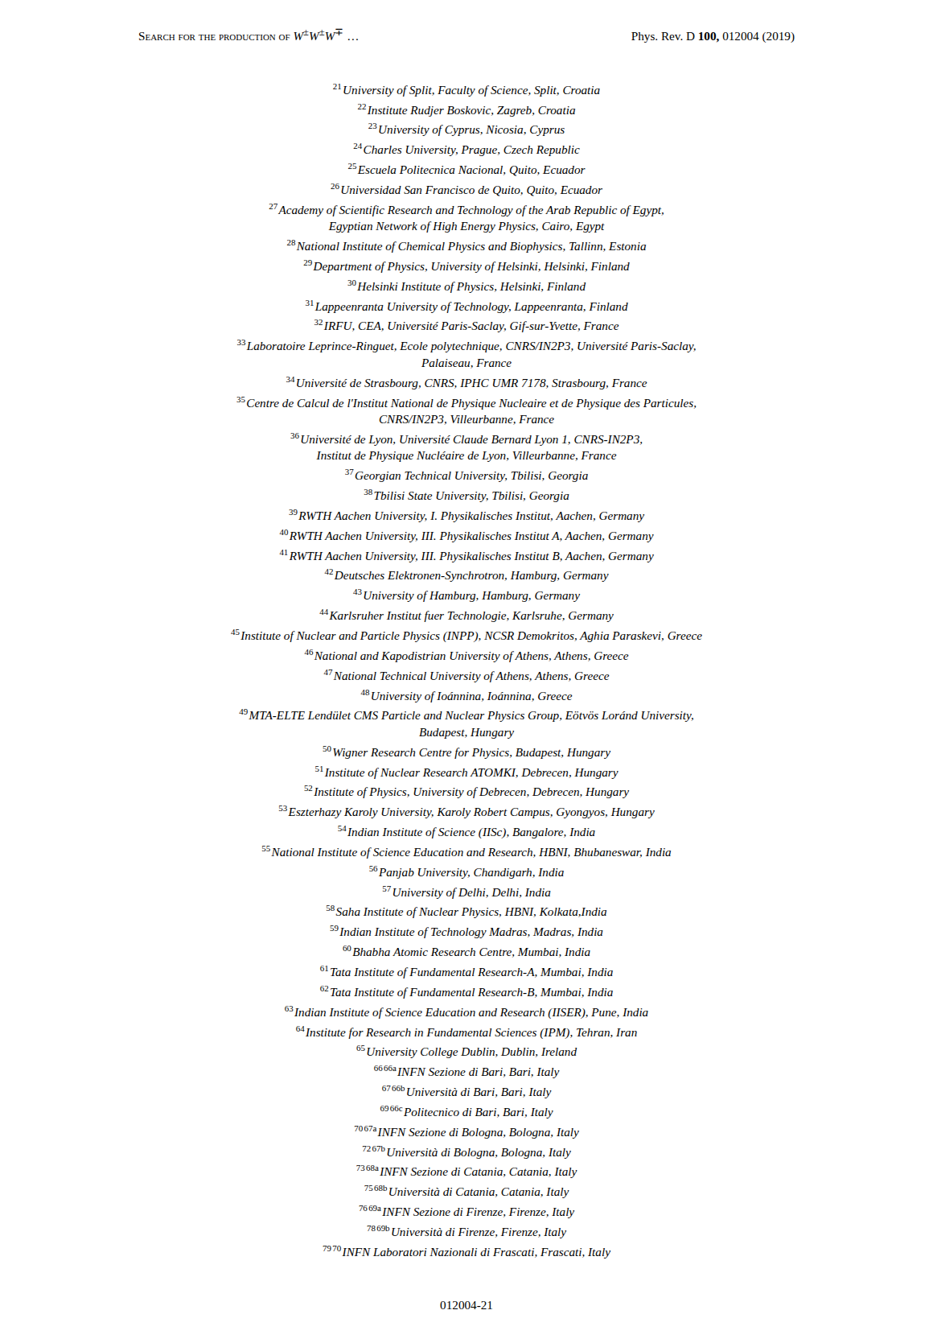Search for the production of W±W±W∓ … Phys. Rev. D 100, 012004 (2019)
University of Split, Faculty of Science, Split, Croatia
Institute Rudjer Boskovic, Zagreb, Croatia
University of Cyprus, Nicosia, Cyprus
Charles University, Prague, Czech Republic
Escuela Politecnica Nacional, Quito, Ecuador
Universidad San Francisco de Quito, Quito, Ecuador
Academy of Scientific Research and Technology of the Arab Republic of Egypt,
Egyptian Network of High Energy Physics, Cairo, Egypt
National Institute of Chemical Physics and Biophysics, Tallinn, Estonia
Department of Physics, University of Helsinki, Helsinki, Finland
Helsinki Institute of Physics, Helsinki, Finland
Lappeenranta University of Technology, Lappeenranta, Finland
IRFU, CEA, Université Paris-Saclay, Gif-sur-Yvette, France
Laboratoire Leprince-Ringuet, Ecole polytechnique, CNRS/IN2P3, Université Paris-Saclay,
Palaiseau, France
Université de Strasbourg, CNRS, IPHC UMR 7178, Strasbourg, France
Centre de Calcul de l'Institut National de Physique Nucleaire et de Physique des Particules,
CNRS/IN2P3, Villeurbanne, France
Université de Lyon, Université Claude Bernard Lyon 1, CNRS-IN2P3,
Institut de Physique Nucléaire de Lyon, Villeurbanne, France
Georgian Technical University, Tbilisi, Georgia
Tbilisi State University, Tbilisi, Georgia
RWTH Aachen University, I. Physikalisches Institut, Aachen, Germany
RWTH Aachen University, III. Physikalisches Institut A, Aachen, Germany
RWTH Aachen University, III. Physikalisches Institut B, Aachen, Germany
Deutsches Elektronen-Synchrotron, Hamburg, Germany
University of Hamburg, Hamburg, Germany
Karlsruher Institut fuer Technologie, Karlsruhe, Germany
Institute of Nuclear and Particle Physics (INPP), NCSR Demokritos, Aghia Paraskevi, Greece
National and Kapodistrian University of Athens, Athens, Greece
National Technical University of Athens, Athens, Greece
University of Ioánnina, Ioánnina, Greece
MTA-ELTE Lendület CMS Particle and Nuclear Physics Group, Eötvös Loránd University,
Budapest, Hungary
Wigner Research Centre for Physics, Budapest, Hungary
Institute of Nuclear Research ATOMKI, Debrecen, Hungary
Institute of Physics, University of Debrecen, Debrecen, Hungary
Eszterhazy Karoly University, Karoly Robert Campus, Gyongyos, Hungary
Indian Institute of Science (IISc), Bangalore, India
National Institute of Science Education and Research, HBNI, Bhubaneswar, India
Panjab University, Chandigarh, India
University of Delhi, Delhi, India
Saha Institute of Nuclear Physics, HBNI, Kolkata,India
Indian Institute of Technology Madras, Madras, India
Bhabha Atomic Research Centre, Mumbai, India
Tata Institute of Fundamental Research-A, Mumbai, India
Tata Institute of Fundamental Research-B, Mumbai, India
Indian Institute of Science Education and Research (IISER), Pune, India
Institute for Research in Fundamental Sciences (IPM), Tehran, Iran
University College Dublin, Dublin, Ireland
66a INFN Sezione di Bari, Bari, Italy
66b Università di Bari, Bari, Italy
66c Politecnico di Bari, Bari, Italy
67a INFN Sezione di Bologna, Bologna, Italy
67b Università di Bologna, Bologna, Italy
68a INFN Sezione di Catania, Catania, Italy
68b Università di Catania, Catania, Italy
69a INFN Sezione di Firenze, Firenze, Italy
69b Università di Firenze, Firenze, Italy
70 INFN Laboratori Nazionali di Frascati, Frascati, Italy
012004-21